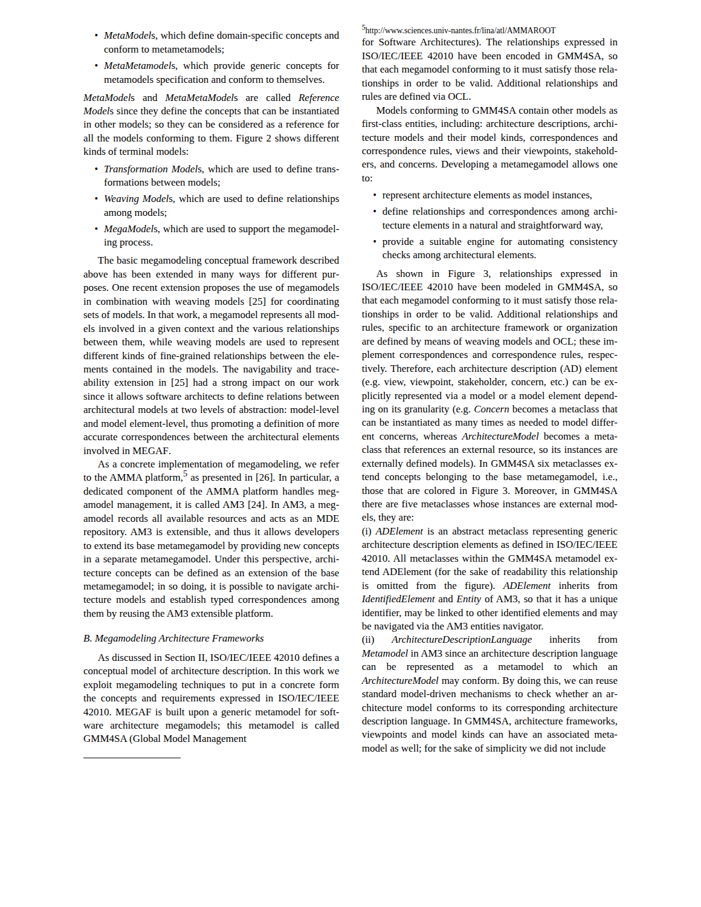MetaModels, which define domain-specific concepts and conform to metametamodels;
MetaMetamodels, which provide generic concepts for metamodels specification and conform to themselves.
MetaModels and MetaMetaModels are called Reference Models since they define the concepts that can be instantiated in other models; so they can be considered as a reference for all the models conforming to them. Figure 2 shows different kinds of terminal models:
Transformation Models, which are used to define transformations between models;
Weaving Models, which are used to define relationships among models;
MegaModels, which are used to support the megamodeling process.
The basic megamodeling conceptual framework described above has been extended in many ways for different purposes. One recent extension proposes the use of megamodels in combination with weaving models [25] for coordinating sets of models. In that work, a megamodel represents all models involved in a given context and the various relationships between them, while weaving models are used to represent different kinds of fine-grained relationships between the elements contained in the models. The navigability and traceability extension in [25] had a strong impact on our work since it allows software architects to define relations between architectural models at two levels of abstraction: model-level and model element-level, thus promoting a definition of more accurate correspondences between the architectural elements involved in MEGAF.
As a concrete implementation of megamodeling, we refer to the AMMA platform,5 as presented in [26]. In particular, a dedicated component of the AMMA platform handles megamodel management, it is called AM3 [24]. In AM3, a megamodel records all available resources and acts as an MDE repository. AM3 is extensible, and thus it allows developers to extend its base metamegamodel by providing new concepts in a separate metamegamodel. Under this perspective, architecture concepts can be defined as an extension of the base metamegamodel; in so doing, it is possible to navigate architecture models and establish typed correspondences among them by reusing the AM3 extensible platform.
B. Megamodeling Architecture Frameworks
As discussed in Section II, ISO/IEC/IEEE 42010 defines a conceptual model of architecture description. In this work we exploit megamodeling techniques to put in a concrete form the concepts and requirements expressed in ISO/IEC/IEEE 42010. MEGAF is built upon a generic metamodel for software architecture megamodels; this metamodel is called GMM4SA (Global Model Management
5http://www.sciences.univ-nantes.fr/lina/atl/AMMAROOT
for Software Architectures). The relationships expressed in ISO/IEC/IEEE 42010 have been encoded in GMM4SA, so that each megamodel conforming to it must satisfy those relationships in order to be valid. Additional relationships and rules are defined via OCL.
Models conforming to GMM4SA contain other models as first-class entities, including: architecture descriptions, architecture models and their model kinds, correspondences and correspondence rules, views and their viewpoints, stakeholders, and concerns. Developing a metamegamodel allows one to:
represent architecture elements as model instances,
define relationships and correspondences among architecture elements in a natural and straightforward way,
provide a suitable engine for automating consistency checks among architectural elements.
As shown in Figure 3, relationships expressed in ISO/IEC/IEEE 42010 have been modeled in GMM4SA, so that each megamodel conforming to it must satisfy those relationships in order to be valid. Additional relationships and rules, specific to an architecture framework or organization are defined by means of weaving models and OCL; these implement correspondences and correspondence rules, respectively. Therefore, each architecture description (AD) element (e.g. view, viewpoint, stakeholder, concern, etc.) can be explicitly represented via a model or a model element depending on its granularity (e.g. Concern becomes a metaclass that can be instantiated as many times as needed to model different concerns, whereas ArchitectureModel becomes a metaclass that references an external resource, so its instances are externally defined models). In GMM4SA six metaclasses extend concepts belonging to the base metamegamodel, i.e., those that are colored in Figure 3. Moreover, in GMM4SA there are five metaclasses whose instances are external models, they are:
(i) ADElement is an abstract metaclass representing generic architecture description elements as defined in ISO/IEC/IEEE 42010. All metaclasses within the GMM4SA metamodel extend ADElement (for the sake of readability this relationship is omitted from the figure). ADElement inherits from IdentifiedElement and Entity of AM3, so that it has a unique identifier, may be linked to other identified elements and may be navigated via the AM3 entities navigator.
(ii) ArchitectureDescriptionLanguage inherits from Metamodel in AM3 since an architecture description language can be represented as a metamodel to which an ArchitectureModel may conform. By doing this, we can reuse standard model-driven mechanisms to check whether an architecture model conforms to its corresponding architecture description language. In GMM4SA, architecture frameworks, viewpoints and model kinds can have an associated metamodel as well; for the sake of simplicity we did not include